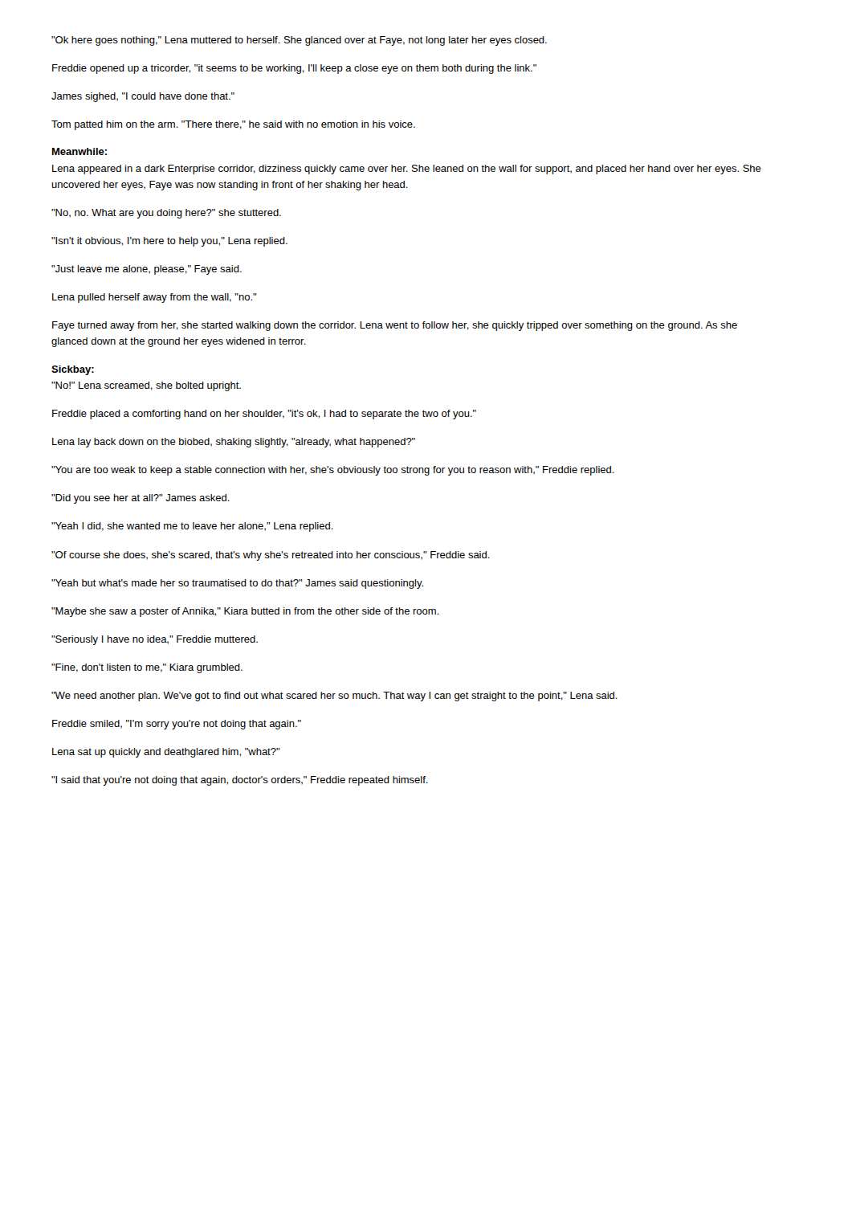"Ok here goes nothing," Lena muttered to herself. She glanced over at Faye, not long later her eyes closed.
Freddie opened up a tricorder, "it seems to be working, I'll keep a close eye on them both during the link."
James sighed, "I could have done that."
Tom patted him on the arm. "There there," he said with no emotion in his voice.
Meanwhile:
Lena appeared in a dark Enterprise corridor, dizziness quickly came over her. She leaned on the wall for support, and placed her hand over her eyes. She uncovered her eyes, Faye was now standing in front of her shaking her head.
"No, no. What are you doing here?" she stuttered.
"Isn't it obvious, I'm here to help you," Lena replied.
"Just leave me alone, please," Faye said.
Lena pulled herself away from the wall, "no."
Faye turned away from her, she started walking down the corridor. Lena went to follow her, she quickly tripped over something on the ground. As she glanced down at the ground her eyes widened in terror.
Sickbay:
"No!" Lena screamed, she bolted upright.
Freddie placed a comforting hand on her shoulder, "it's ok, I had to separate the two of you."
Lena lay back down on the biobed, shaking slightly, "already, what happened?"
"You are too weak to keep a stable connection with her, she's obviously too strong for you to reason with," Freddie replied.
"Did you see her at all?" James asked.
"Yeah I did, she wanted me to leave her alone," Lena replied.
"Of course she does, she's scared, that's why she's retreated into her conscious," Freddie said.
"Yeah but what's made her so traumatised to do that?" James said questioningly.
"Maybe she saw a poster of Annika," Kiara butted in from the other side of the room.
"Seriously I have no idea," Freddie muttered.
"Fine, don't listen to me," Kiara grumbled.
"We need another plan. We've got to find out what scared her so much. That way I can get straight to the point," Lena said.
Freddie smiled, "I'm sorry you're not doing that again."
Lena sat up quickly and deathglared him, "what?"
"I said that you're not doing that again, doctor's orders," Freddie repeated himself.